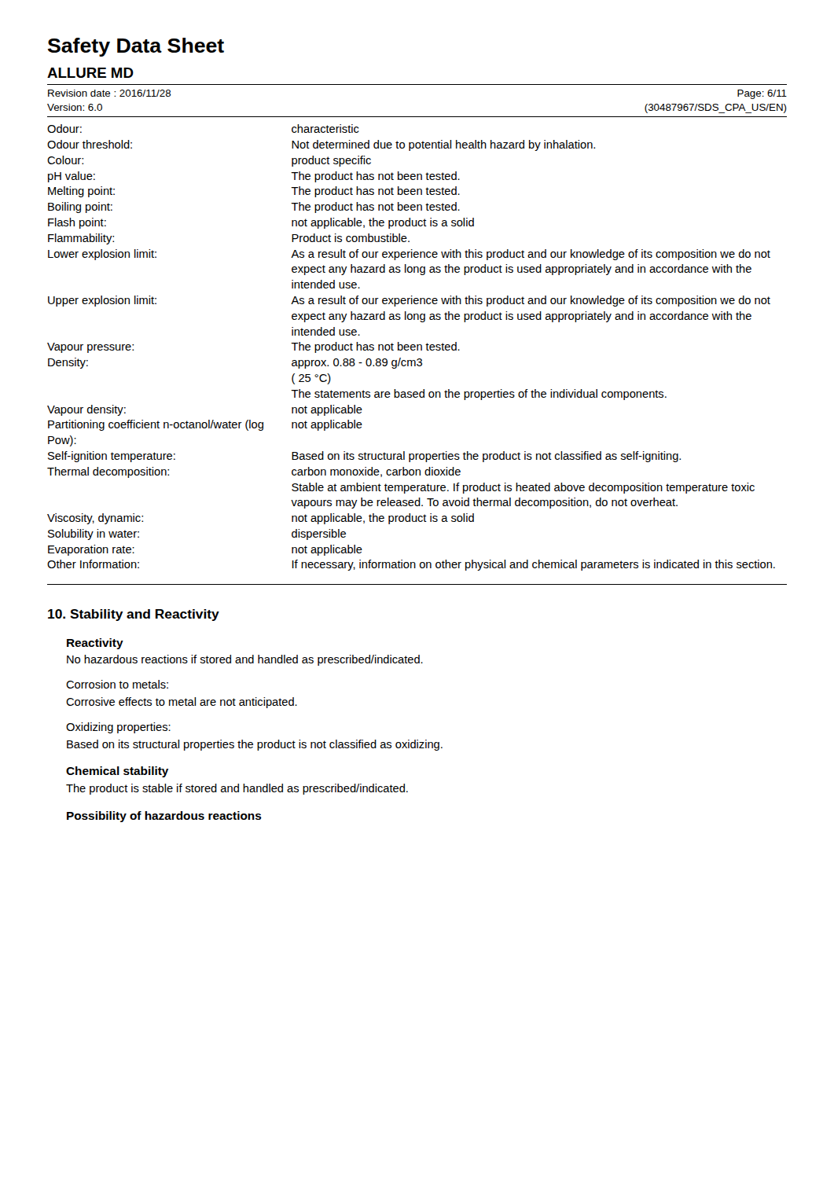Safety Data Sheet
ALLURE MD
Revision date : 2016/11/28
Version: 6.0
Page: 6/11
(30487967/SDS_CPA_US/EN)
| Odour: | characteristic |
| Odour threshold: | Not determined due to potential health hazard by inhalation. |
| Colour: | product specific |
| pH value: | The product has not been tested. |
| Melting point: | The product has not been tested. |
| Boiling point: | The product has not been tested. |
| Flash point: | not applicable, the product is a solid |
| Flammability: | Product is combustible. |
| Lower explosion limit: | As a result of our experience with this product and our knowledge of its composition we do not expect any hazard as long as the product is used appropriately and in accordance with the intended use. |
| Upper explosion limit: | As a result of our experience with this product and our knowledge of its composition we do not expect any hazard as long as the product is used appropriately and in accordance with the intended use. |
| Vapour pressure: | The product has not been tested. |
| Density: | approx. 0.88 - 0.89 g/cm3 ( 25 °C) The statements are based on the properties of the individual components. |
| Vapour density: | not applicable |
| Partitioning coefficient n-octanol/water (log Pow): | not applicable |
| Self-ignition temperature: | Based on its structural properties the product is not classified as self-igniting. |
| Thermal decomposition: | carbon monoxide, carbon dioxide Stable at ambient temperature. If product is heated above decomposition temperature toxic vapours may be released. To avoid thermal decomposition, do not overheat. |
| Viscosity, dynamic: | not applicable, the product is a solid |
| Solubility in water: | dispersible |
| Evaporation rate: | not applicable |
| Other Information: | If necessary, information on other physical and chemical parameters is indicated in this section. |
10. Stability and Reactivity
Reactivity
No hazardous reactions if stored and handled as prescribed/indicated.
Corrosion to metals:
Corrosive effects to metal are not anticipated.
Oxidizing properties:
Based on its structural properties the product is not classified as oxidizing.
Chemical stability
The product is stable if stored and handled as prescribed/indicated.
Possibility of hazardous reactions